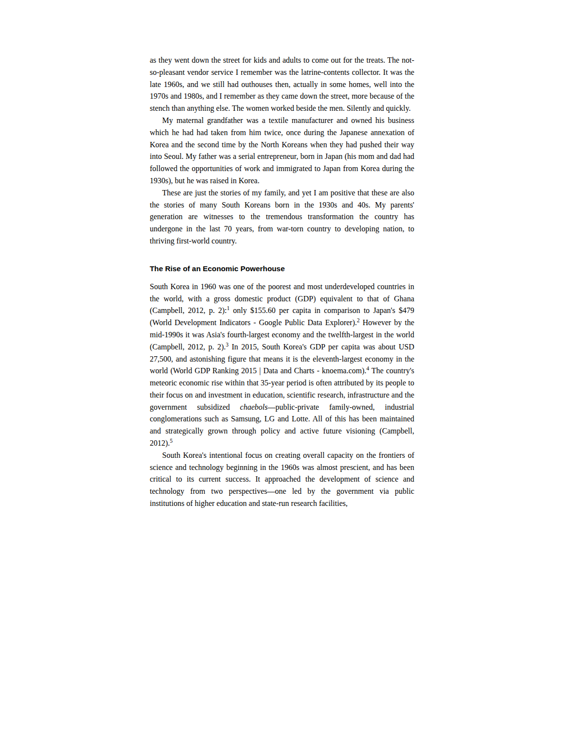as they went down the street for kids and adults to come out for the treats. The not-so-pleasant vendor service I remember was the latrine-contents collector. It was the late 1960s, and we still had outhouses then, actually in some homes, well into the 1970s and 1980s, and I remember as they came down the street, more because of the stench than anything else. The women worked beside the men. Silently and quickly.
My maternal grandfather was a textile manufacturer and owned his business which he had had taken from him twice, once during the Japanese annexation of Korea and the second time by the North Koreans when they had pushed their way into Seoul. My father was a serial entrepreneur, born in Japan (his mom and dad had followed the opportunities of work and immigrated to Japan from Korea during the 1930s), but he was raised in Korea.
These are just the stories of my family, and yet I am positive that these are also the stories of many South Koreans born in the 1930s and 40s. My parents' generation are witnesses to the tremendous transformation the country has undergone in the last 70 years, from war-torn country to developing nation, to thriving first-world country.
The Rise of an Economic Powerhouse
South Korea in 1960 was one of the poorest and most underdeveloped countries in the world, with a gross domestic product (GDP) equivalent to that of Ghana (Campbell, 2012, p. 2):1 only $155.60 per capita in comparison to Japan's $479 (World Development Indicators - Google Public Data Explorer).2 However by the mid-1990s it was Asia's fourth-largest economy and the twelfth-largest in the world (Campbell, 2012, p. 2).3 In 2015, South Korea's GDP per capita was about USD 27,500, and astonishing figure that means it is the eleventh-largest economy in the world (World GDP Ranking 2015 | Data and Charts - knoema.com).4 The country's meteoric economic rise within that 35-year period is often attributed by its people to their focus on and investment in education, scientific research, infrastructure and the government subsidized chaebols—public-private family-owned, industrial conglomerations such as Samsung, LG and Lotte. All of this has been maintained and strategically grown through policy and active future visioning (Campbell, 2012).5
South Korea's intentional focus on creating overall capacity on the frontiers of science and technology beginning in the 1960s was almost prescient, and has been critical to its current success. It approached the development of science and technology from two perspectives—one led by the government via public institutions of higher education and state-run research facilities,